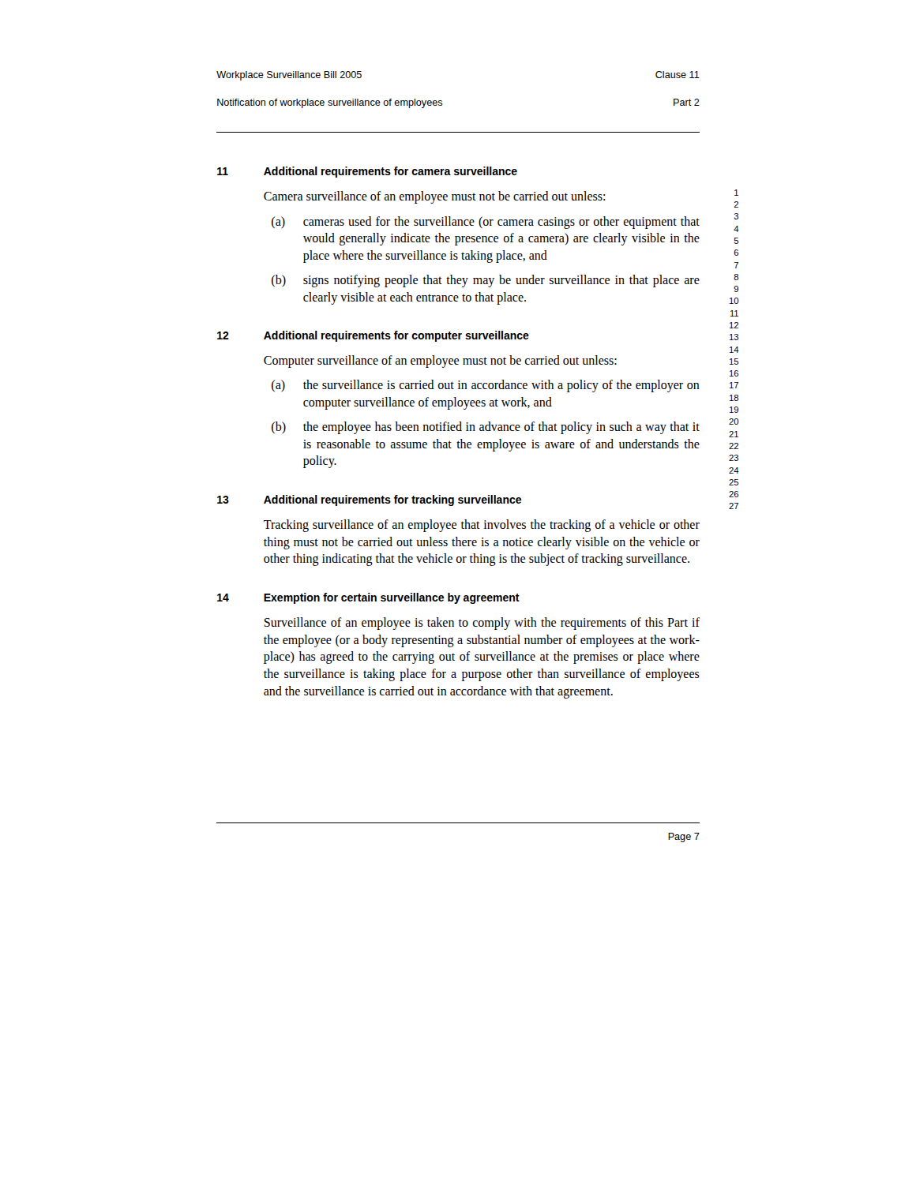Workplace Surveillance Bill 2005
Clause 11
Notification of workplace surveillance of employees
Part 2
1 2 3 4 5 6 7 8 9 10 11 12 13 14 15 16 17 18 19 20 21 22 23 24 25 26 27
11
Additional requirements for camera surveillance
Camera surveillance of an employee must not be carried out unless:
(a)
cameras used for the surveillance (or camera casings or other equipment that would generally indicate the presence of a camera) are clearly visible in the place where the surveillance is taking place, and
(b)
signs notifying people that they may be under surveillance in that place are clearly visible at each entrance to that place.
12
Additional requirements for computer surveillance
Computer surveillance of an employee must not be carried out unless:
(a)
the surveillance is carried out in accordance with a policy of the employer on computer surveillance of employees at work, and
(b)
the employee has been notified in advance of that policy in such a way that it is reasonable to assume that the employee is aware of and understands the policy.
13
Additional requirements for tracking surveillance
Tracking surveillance of an employee that involves the tracking of a vehicle or other thing must not be carried out unless there is a notice clearly visible on the vehicle or other thing indicating that the vehicle or thing is the subject of tracking surveillance.
14
Exemption for certain surveillance by agreement
Surveillance of an employee is taken to comply with the requirements of this Part if the employee (or a body representing a substantial number of employees at the workplace) has agreed to the carrying out of surveillance at the premises or place where the surveillance is taking place for a purpose other than surveillance of employees and the surveillance is carried out in accordance with that agreement.
Page 7